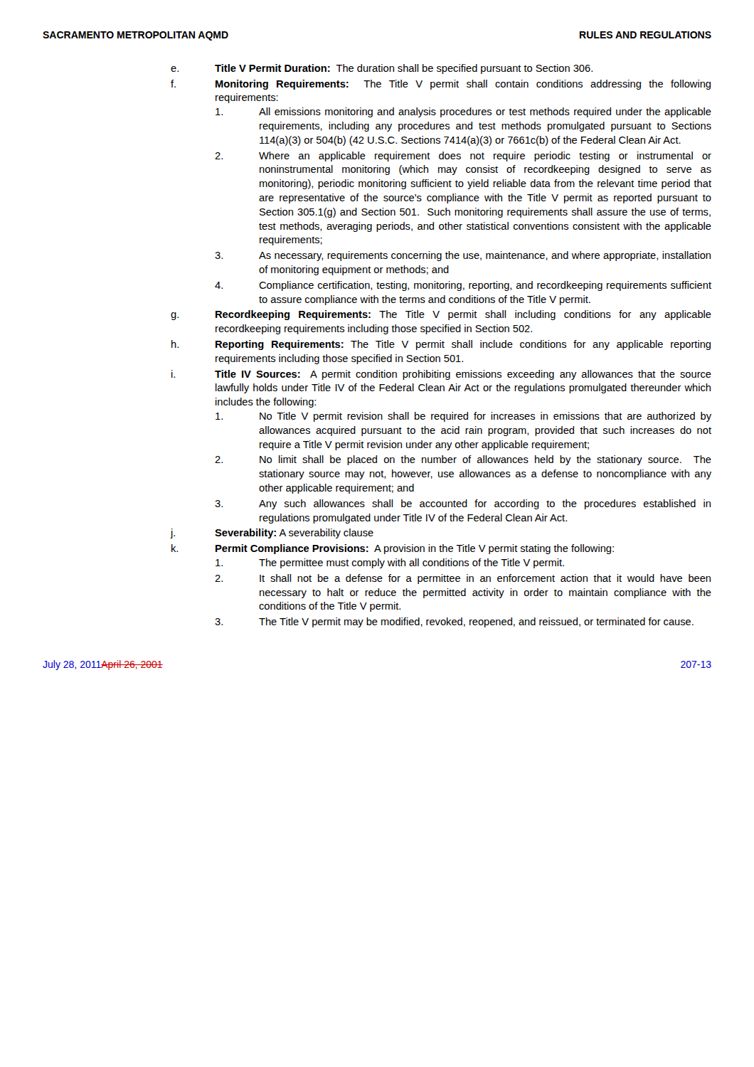SACRAMENTO METROPOLITAN AQMD RULES AND REGULATIONS
e. Title V Permit Duration: The duration shall be specified pursuant to Section 306.
f. Monitoring Requirements: The Title V permit shall contain conditions addressing the following requirements:
1. All emissions monitoring and analysis procedures or test methods required under the applicable requirements, including any procedures and test methods promulgated pursuant to Sections 114(a)(3) or 504(b) (42 U.S.C. Sections 7414(a)(3) or 7661c(b) of the Federal Clean Air Act.
2. Where an applicable requirement does not require periodic testing or instrumental or noninstrumental monitoring (which may consist of recordkeeping designed to serve as monitoring), periodic monitoring sufficient to yield reliable data from the relevant time period that are representative of the source's compliance with the Title V permit as reported pursuant to Section 305.1(g) and Section 501. Such monitoring requirements shall assure the use of terms, test methods, averaging periods, and other statistical conventions consistent with the applicable requirements;
3. As necessary, requirements concerning the use, maintenance, and where appropriate, installation of monitoring equipment or methods; and
4. Compliance certification, testing, monitoring, reporting, and recordkeeping requirements sufficient to assure compliance with the terms and conditions of the Title V permit.
g. Recordkeeping Requirements: The Title V permit shall including conditions for any applicable recordkeeping requirements including those specified in Section 502.
h. Reporting Requirements: The Title V permit shall include conditions for any applicable reporting requirements including those specified in Section 501.
i. Title IV Sources: A permit condition prohibiting emissions exceeding any allowances that the source lawfully holds under Title IV of the Federal Clean Air Act or the regulations promulgated thereunder which includes the following:
1. No Title V permit revision shall be required for increases in emissions that are authorized by allowances acquired pursuant to the acid rain program, provided that such increases do not require a Title V permit revision under any other applicable requirement;
2. No limit shall be placed on the number of allowances held by the stationary source. The stationary source may not, however, use allowances as a defense to noncompliance with any other applicable requirement; and
3. Any such allowances shall be accounted for according to the procedures established in regulations promulgated under Title IV of the Federal Clean Air Act.
j. Severability: A severability clause
k. Permit Compliance Provisions: A provision in the Title V permit stating the following:
1. The permittee must comply with all conditions of the Title V permit.
2. It shall not be a defense for a permittee in an enforcement action that it would have been necessary to halt or reduce the permitted activity in order to maintain compliance with the conditions of the Title V permit.
3. The Title V permit may be modified, revoked, reopened, and reissued, or terminated for cause.
July 28, 2011 April 26, 2001 207-13